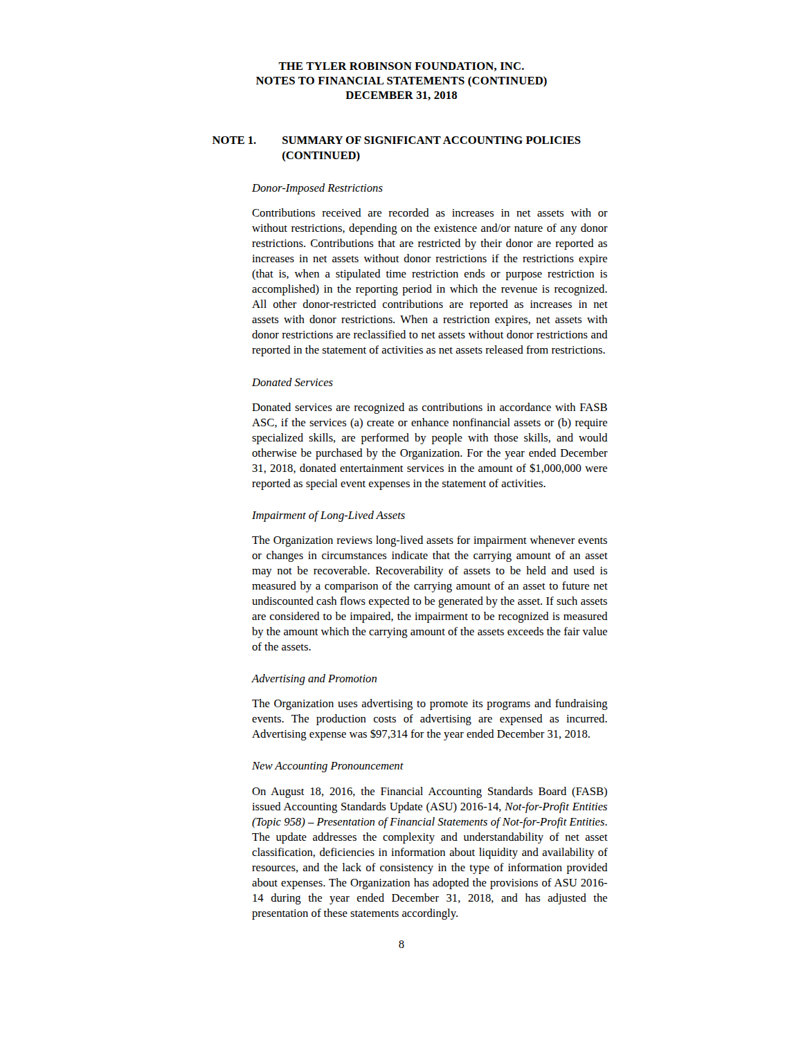THE TYLER ROBINSON FOUNDATION, INC.
NOTES TO FINANCIAL STATEMENTS (CONTINUED)
DECEMBER 31, 2018
NOTE 1. SUMMARY OF SIGNIFICANT ACCOUNTING POLICIES (CONTINUED)
Donor-Imposed Restrictions
Contributions received are recorded as increases in net assets with or without restrictions, depending on the existence and/or nature of any donor restrictions. Contributions that are restricted by their donor are reported as increases in net assets without donor restrictions if the restrictions expire (that is, when a stipulated time restriction ends or purpose restriction is accomplished) in the reporting period in which the revenue is recognized. All other donor-restricted contributions are reported as increases in net assets with donor restrictions. When a restriction expires, net assets with donor restrictions are reclassified to net assets without donor restrictions and reported in the statement of activities as net assets released from restrictions.
Donated Services
Donated services are recognized as contributions in accordance with FASB ASC, if the services (a) create or enhance nonfinancial assets or (b) require specialized skills, are performed by people with those skills, and would otherwise be purchased by the Organization. For the year ended December 31, 2018, donated entertainment services in the amount of $1,000,000 were reported as special event expenses in the statement of activities.
Impairment of Long-Lived Assets
The Organization reviews long-lived assets for impairment whenever events or changes in circumstances indicate that the carrying amount of an asset may not be recoverable. Recoverability of assets to be held and used is measured by a comparison of the carrying amount of an asset to future net undiscounted cash flows expected to be generated by the asset. If such assets are considered to be impaired, the impairment to be recognized is measured by the amount which the carrying amount of the assets exceeds the fair value of the assets.
Advertising and Promotion
The Organization uses advertising to promote its programs and fundraising events. The production costs of advertising are expensed as incurred. Advertising expense was $97,314 for the year ended December 31, 2018.
New Accounting Pronouncement
On August 18, 2016, the Financial Accounting Standards Board (FASB) issued Accounting Standards Update (ASU) 2016-14, Not-for-Profit Entities (Topic 958) – Presentation of Financial Statements of Not-for-Profit Entities. The update addresses the complexity and understandability of net asset classification, deficiencies in information about liquidity and availability of resources, and the lack of consistency in the type of information provided about expenses. The Organization has adopted the provisions of ASU 2016-14 during the year ended December 31, 2018, and has adjusted the presentation of these statements accordingly.
8